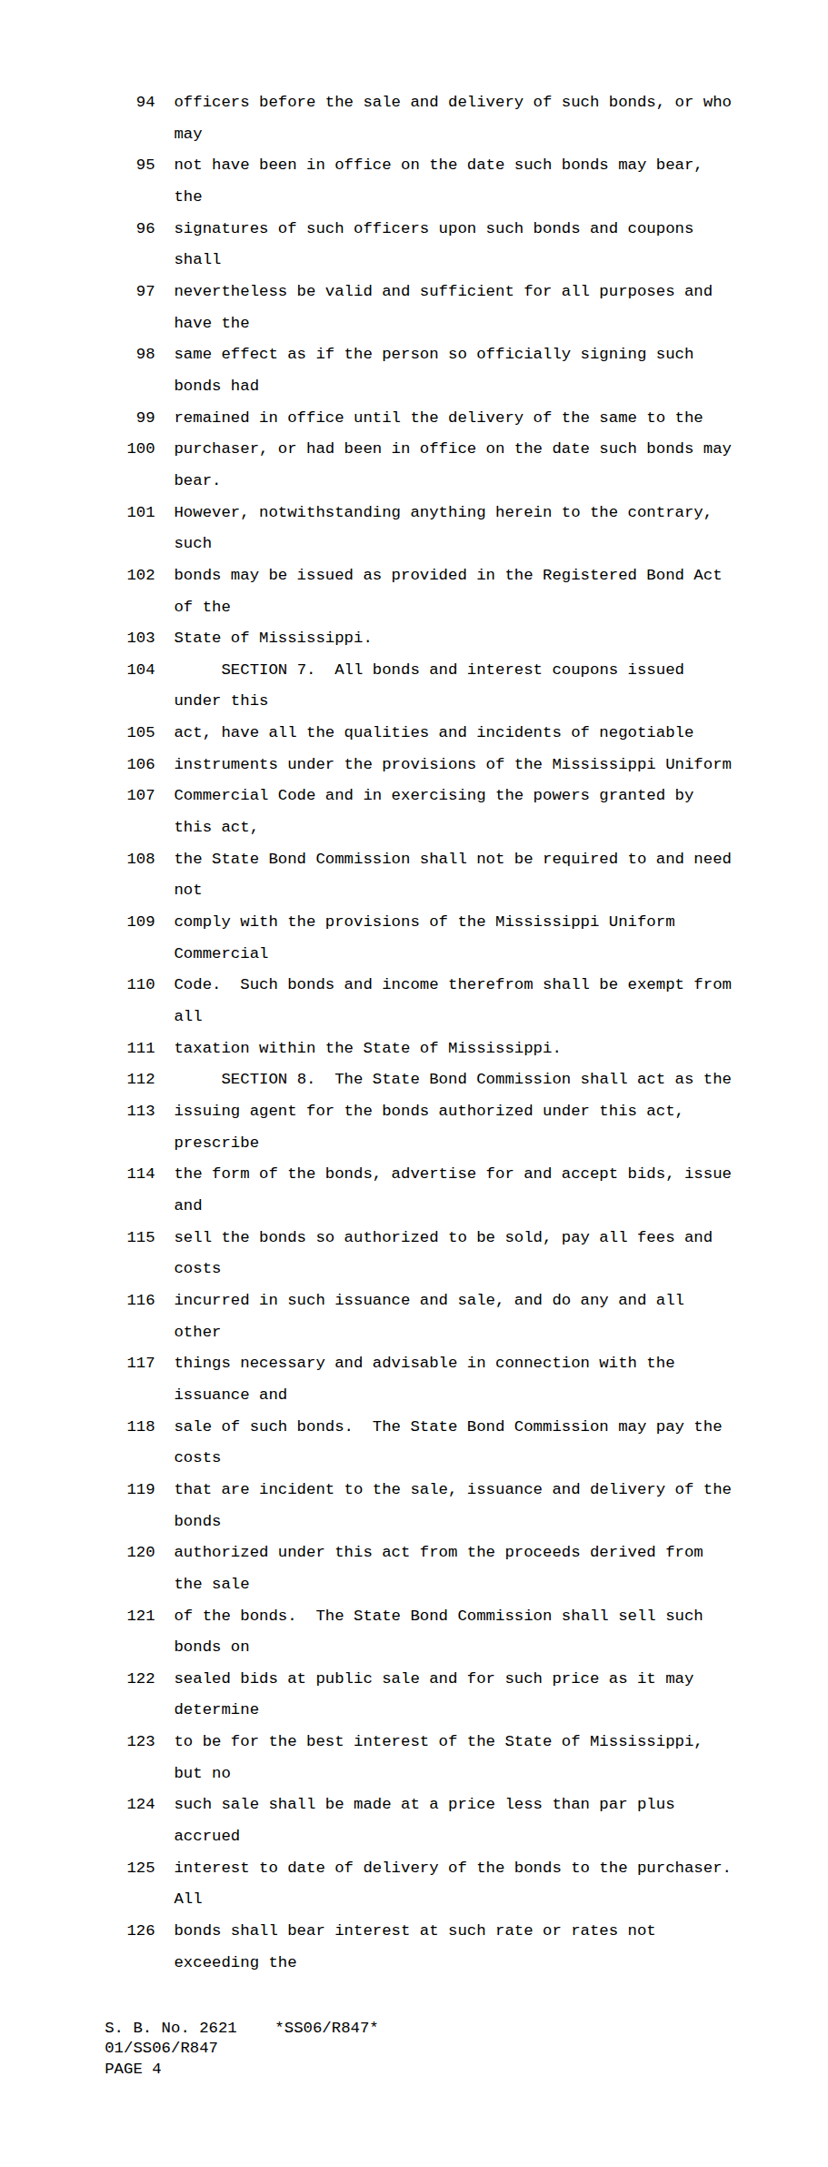94 officers before the sale and delivery of such bonds, or who may
95 not have been in office on the date such bonds may bear, the
96 signatures of such officers upon such bonds and coupons shall
97 nevertheless be valid and sufficient for all purposes and have the
98 same effect as if the person so officially signing such bonds had
99 remained in office until the delivery of the same to the
100 purchaser, or had been in office on the date such bonds may bear.
101 However, notwithstanding anything herein to the contrary, such
102 bonds may be issued as provided in the Registered Bond Act of the
103 State of Mississippi.
104 SECTION 7. All bonds and interest coupons issued under this
105 act, have all the qualities and incidents of negotiable
106 instruments under the provisions of the Mississippi Uniform
107 Commercial Code and in exercising the powers granted by this act,
108 the State Bond Commission shall not be required to and need not
109 comply with the provisions of the Mississippi Uniform Commercial
110 Code. Such bonds and income therefrom shall be exempt from all
111 taxation within the State of Mississippi.
112 SECTION 8. The State Bond Commission shall act as the
113 issuing agent for the bonds authorized under this act, prescribe
114 the form of the bonds, advertise for and accept bids, issue and
115 sell the bonds so authorized to be sold, pay all fees and costs
116 incurred in such issuance and sale, and do any and all other
117 things necessary and advisable in connection with the issuance and
118 sale of such bonds. The State Bond Commission may pay the costs
119 that are incident to the sale, issuance and delivery of the bonds
120 authorized under this act from the proceeds derived from the sale
121 of the bonds. The State Bond Commission shall sell such bonds on
122 sealed bids at public sale and for such price as it may determine
123 to be for the best interest of the State of Mississippi, but no
124 such sale shall be made at a price less than par plus accrued
125 interest to date of delivery of the bonds to the purchaser. All
126 bonds shall bear interest at such rate or rates not exceeding the
S. B. No. 2621 *SS06/R847*
01/SS06/R847
PAGE 4